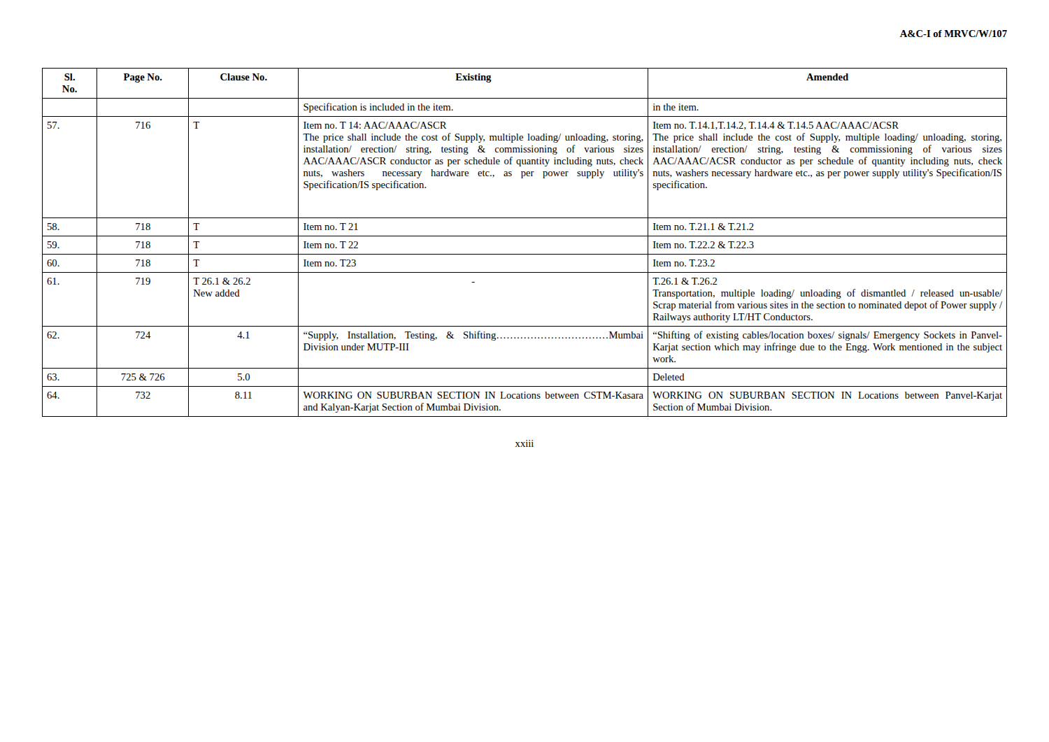A&C-I of MRVC/W/107
| Sl. No. | Page No. | Clause No. | Existing | Amended |
| --- | --- | --- | --- | --- |
| | | | Specification is included in the item. | in the item. |
| 57. | 716 | T | Item no. T 14: AAC/AAAC/ASCR The price shall include the cost of Supply, multiple loading/ unloading, storing, installation/ erection/ string, testing & commissioning of various sizes AAC/AAAC/ASCR conductor as per schedule of quantity including nuts, check nuts, washers necessary hardware etc., as per power supply utility's Specification/IS specification. | Item no. T.14.1,T.14.2, T.14.4 & T.14.5 AAC/AAAC/ACSR The price shall include the cost of Supply, multiple loading/ unloading, storing, installation/ erection/ string, testing & commissioning of various sizes AAC/AAAC/ACSR conductor as per schedule of quantity including nuts, check nuts, washers necessary hardware etc., as per power supply utility's Specification/IS specification. |
| 58. | 718 | T | Item no. T 21 | Item no. T.21.1 & T.21.2 |
| 59. | 718 | T | Item no. T 22 | Item no. T.22.2 & T.22.3 |
| 60. | 718 | T | Item no. T23 | Item no. T.23.2 |
| 61. | 719 | T 26.1 & 26.2 New added | - | T.26.1 & T.26.2 Transportation, multiple loading/ unloading of dismantled / released un-usable/ Scrap material from various sites in the section to nominated depot of Power supply / Railways authority LT/HT Conductors. |
| 62. | 724 | 4.1 | “Supply, Installation, Testing, & Shifting……………………………Mumbai Division under MUTP-III | “Shifting of existing cables/location boxes/ signals/ Emergency Sockets in Panvel-Karjat section which may infringe due to the Engg. Work mentioned in the subject work. |
| 63. | 725 & 726 | 5.0 | | Deleted |
| 64. | 732 | 8.11 | WORKING ON SUBURBAN SECTION IN Locations between CSTM-Kasara and Kalyan-Karjat Section of Mumbai Division. | WORKING ON SUBURBAN SECTION IN Locations between Panvel-Karjat Section of Mumbai Division. |
xxiii